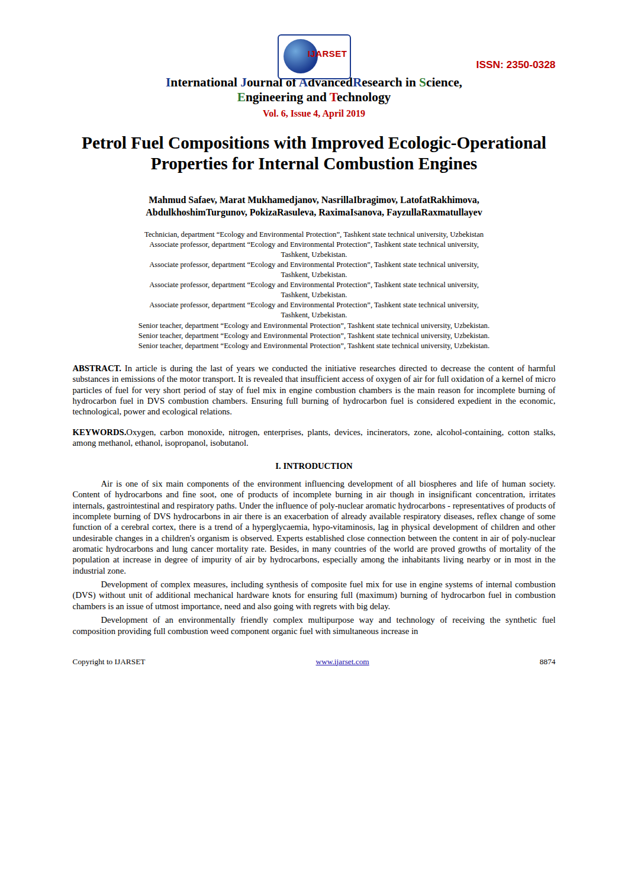IJARSET
ISSN: 2350-0328
International Journal of AdvancedResearch in Science,
Engineering and Technology
Vol. 6, Issue 4, April 2019
Petrol Fuel Compositions with Improved Ecologic-Operational Properties for Internal Combustion Engines
Mahmud Safaev, Marat Mukhamedjanov, NasrillaIbragimov, LatofatRakhimova,
AbdulkhoshimTurgunov, PokizaRasuleva, RaximaIsanova, FayzullaRaxmatullayev
Technician, department “Ecology and Environmental Protection”, Tashkent state technical university, Uzbekistan
Associate professor, department “Ecology and Environmental Protection”, Tashkent state technical university,
Tashkent, Uzbekistan.
Associate professor, department “Ecology and Environmental Protection”, Tashkent state technical university,
Tashkent, Uzbekistan.
Associate professor, department “Ecology and Environmental Protection”, Tashkent state technical university,
Tashkent, Uzbekistan.
Associate professor, department “Ecology and Environmental Protection”, Tashkent state technical university,
Tashkent, Uzbekistan.
Senior teacher, department “Ecology and Environmental Protection”, Tashkent state technical university, Uzbekistan.
Senior teacher, department “Ecology and Environmental Protection”, Tashkent state technical university, Uzbekistan.
Senior teacher, department “Ecology and Environmental Protection”, Tashkent state technical university, Uzbekistan.
ABSTRACT. In article is during the last of years we conducted the initiative researches directed to decrease the content of harmful substances in emissions of the motor transport. It is revealed that insufficient access of oxygen of air for full oxidation of a kernel of micro particles of fuel for very short period of stay of fuel mix in engine combustion chambers is the main reason for incomplete burning of hydrocarbon fuel in DVS combustion chambers. Ensuring full burning of hydrocarbon fuel is considered expedient in the economic, technological, power and ecological relations.
KEYWORDS. Oxygen, carbon monoxide, nitrogen, enterprises, plants, devices, incinerators, zone, alcohol-containing, cotton stalks, among methanol, ethanol, isopropanol, isobutanol.
I. INTRODUCTION
Air is one of six main components of the environment influencing development of all biospheres and life of human society. Content of hydrocarbons and fine soot, one of products of incomplete burning in air though in insignificant concentration, irritates internals, gastrointestinal and respiratory paths. Under the influence of poly-nuclear aromatic hydrocarbons - representatives of products of incomplete burning of DVS hydrocarbons in air there is an exacerbation of already available respiratory diseases, reflex change of some function of a cerebral cortex, there is a trend of a hyperglycaemia, hypo-vitaminosis, lag in physical development of children and other undesirable changes in a children's organism is observed. Experts established close connection between the content in air of poly-nuclear aromatic hydrocarbons and lung cancer mortality rate. Besides, in many countries of the world are proved growths of mortality of the population at increase in degree of impurity of air by hydrocarbons, especially among the inhabitants living nearby or in most in the industrial zone.
Development of complex measures, including synthesis of composite fuel mix for use in engine systems of internal combustion (DVS) without unit of additional mechanical hardware knots for ensuring full (maximum) burning of hydrocarbon fuel in combustion chambers is an issue of utmost importance, need and also going with regrets with big delay.
Development of an environmentally friendly complex multipurpose way and technology of receiving the synthetic fuel composition providing full combustion weed component organic fuel with simultaneous increase in
Copyright to IJARSET www.ijarset.com 8874